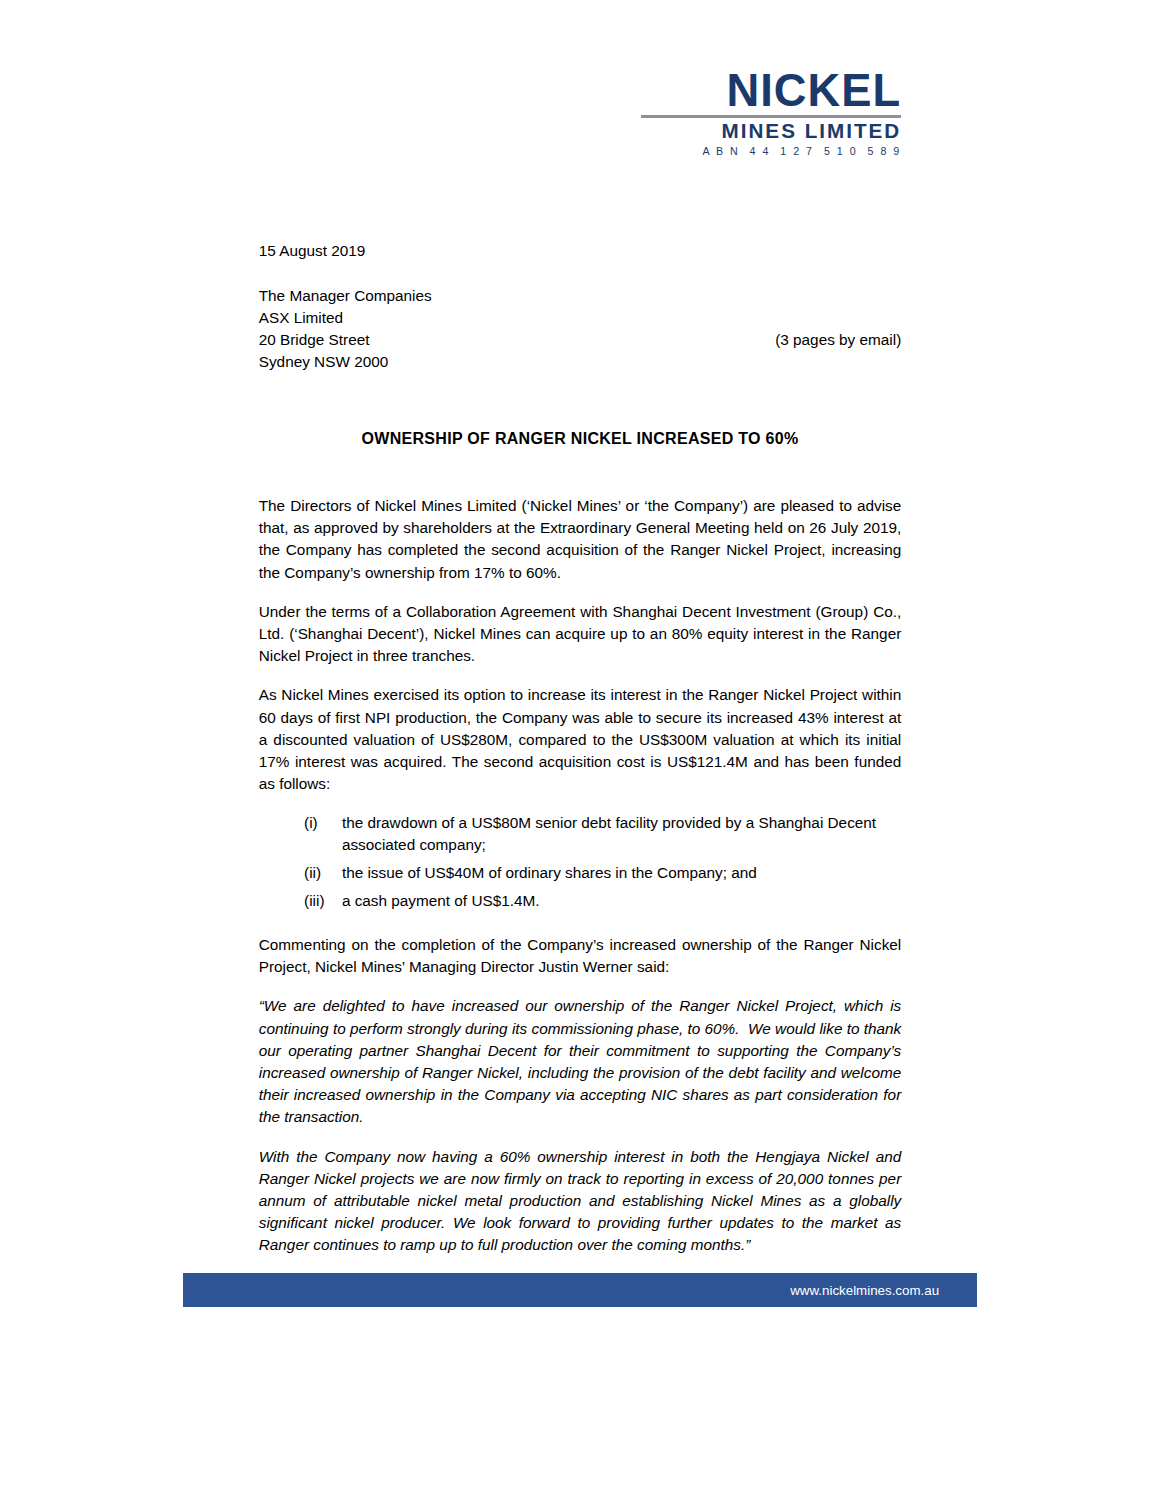NICKEL
MINES LIMITED A B N 4 4 1 2 7 5 1 0 5 8 9
15 August 2019
The Manager Companies
ASX Limited
20 Bridge Street
Sydney NSW 2000 (3 pages by email)
Ownership of Ranger Nickel Increased to 60%
The Directors of Nickel Mines Limited (‘Nickel Mines’ or ‘the Company’) are pleased to advise that, as approved by shareholders at the Extraordinary General Meeting held on 26 July 2019, the Company has completed the second acquisition of the Ranger Nickel Project, increasing the Company’s ownership from 17% to 60%.
Under the terms of a Collaboration Agreement with Shanghai Decent Investment (Group) Co., Ltd. (‘Shanghai Decent’), Nickel Mines can acquire up to an 80% equity interest in the Ranger Nickel Project in three tranches.
As Nickel Mines exercised its option to increase its interest in the Ranger Nickel Project within 60 days of first NPI production, the Company was able to secure its increased 43% interest at a discounted valuation of US$280M, compared to the US$300M valuation at which its initial 17% interest was acquired. The second acquisition cost is US$121.4M and has been funded as follows:
(i) the drawdown of a US$80M senior debt facility provided by a Shanghai Decent associated company;
(ii) the issue of US$40M of ordinary shares in the Company; and
(iii) a cash payment of US$1.4M.
Commenting on the completion of the Company’s increased ownership of the Ranger Nickel Project, Nickel Mines’ Managing Director Justin Werner said:
“We are delighted to have increased our ownership of the Ranger Nickel Project, which is continuing to perform strongly during its commissioning phase, to 60%. We would like to thank our operating partner Shanghai Decent for their commitment to supporting the Company’s increased ownership of Ranger Nickel, including the provision of the debt facility and welcome their increased ownership in the Company via accepting NIC shares as part consideration for the transaction.
With the Company now having a 60% ownership interest in both the Hengjaya Nickel and Ranger Nickel projects we are now firmly on track to reporting in excess of 20,000 tonnes per annum of attributable nickel metal production and establishing Nickel Mines as a globally significant nickel producer. We look forward to providing further updates to the market as Ranger continues to ramp up to full production over the coming months.”
www.nickelmines.com.au